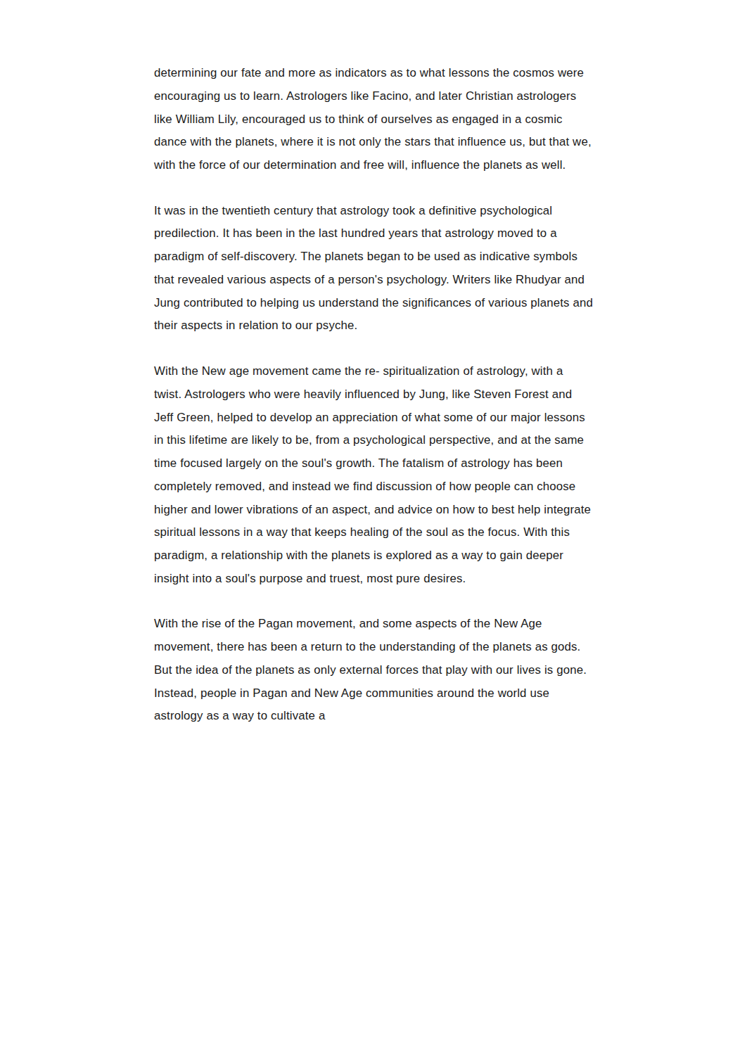determining our fate and more as indicators as to what lessons the cosmos were encouraging us to learn. Astrologers like Facino, and later Christian astrologers like William Lily, encouraged us to think of ourselves as engaged in a cosmic dance with the planets, where it is not only the stars that influence us, but that we, with the force of our determination and free will, influence the planets as well.
It was in the twentieth century that astrology took a definitive psychological predilection. It has been in the last hundred years that astrology moved to a paradigm of self-discovery. The planets began to be used as indicative symbols that revealed various aspects of a person's psychology. Writers like Rhudyar and Jung contributed to helping us understand the significances of various planets and their aspects in relation to our psyche.
With the New age movement came the re- spiritualization of astrology, with a twist. Astrologers who were heavily influenced by Jung, like Steven Forest and Jeff Green, helped to develop an appreciation of what some of our major lessons in this lifetime are likely to be, from a psychological perspective, and at the same time focused largely on the soul's growth. The fatalism of astrology has been completely removed, and instead we find discussion of how people can choose higher and lower vibrations of an aspect, and advice on how to best help integrate spiritual lessons in a way that keeps healing of the soul as the focus. With this paradigm, a relationship with the planets is explored as a way to gain deeper insight into a soul's purpose and truest, most pure desires.
With the rise of the Pagan movement, and some aspects of the New Age movement, there has been a return to the understanding of the planets as gods. But the idea of the planets as only external forces that play with our lives is gone. Instead, people in Pagan and New Age communities around the world use astrology as a way to cultivate a